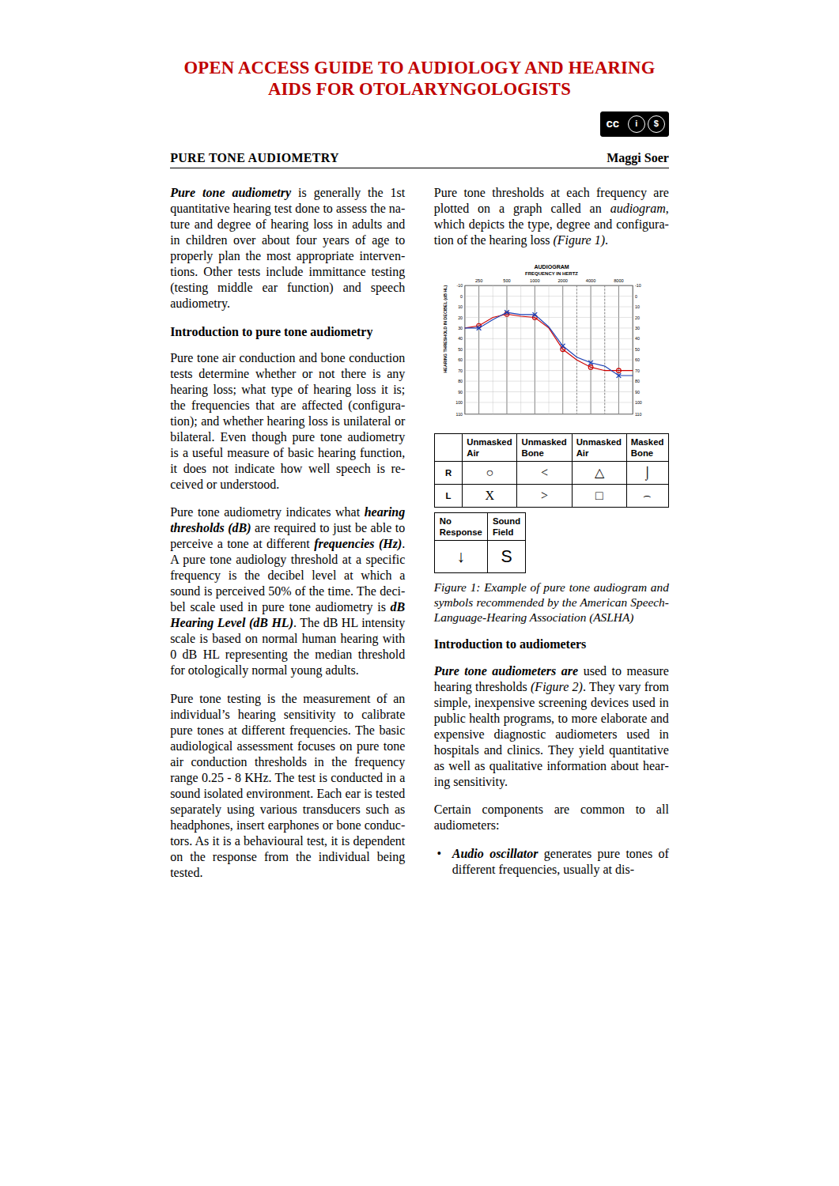OPEN ACCESS GUIDE TO AUDIOLOGY AND HEARING
AIDS FOR OTOLARYNGOLOGISTS
cc
i $
Pure Tone Audiometry Maggi Soer
Pure tone audiometry is generally the 1st quantitative hearing test done to assess the nature and degree of hearing loss in adults and in children over about four years of age to properly plan the most appropriate interventions. Other tests include immittance testing (testing middle ear function) and speech audiometry.
Introduction to pure tone audiometry
Pure tone air conduction and bone conduction tests determine whether or not there is any hearing loss; what type of hearing loss it is; the frequencies that are affected (configuration); and whether hearing loss is unilateral or bilateral. Even though pure tone audiometry is a useful measure of basic hearing function, it does not indicate how well speech is received or understood.
Pure tone audiometry indicates what hearing thresholds (dB) are required to just be able to perceive a tone at different frequencies (Hz). A pure tone audiology threshold at a specific frequency is the decibel level at which a sound is perceived 50% of the time. The decibel scale used in pure tone audiometry is dB Hearing Level (dB HL). The dB HL intensity scale is based on normal human hearing with 0 dB HL representing the median threshold for otologically normal young adults.
Pure tone testing is the measurement of an individual’s hearing sensitivity to calibrate pure tones at different frequencies. The basic audiological assessment focuses on pure tone air conduction thresholds in the frequency range 0.25 - 8 KHz. The test is conducted in a sound isolated environment. Each ear is tested separately using various transducers such as headphones, insert earphones or bone conductors. As it is a behavioural test, it is dependent on the response from the individual being tested.
Pure tone thresholds at each frequency are plotted on a graph called an audiogram, which depicts the type, degree and configuration of the hearing loss (Figure 1).
AUDIOGRAM FREQUENCY IN HERTZ 250 500 1000 2000 4000 8000 -10 0 10 20 30 40 50 60 70 80 90 100 110 -10 0 10 20 30 40 50 60 70 80 90 100 110 HEARING THRESHOLD IN DECIBEL (dB HL)
| | Unmasked Air | Unmasked Bone | Unmasked Air | Masked Bone |
| --- | --- | --- | --- | --- |
| R | ○ | < | △ | ⌡ |
| L | X | > | □ | ⌢ |
| No Response | Sound Field |
| --- | --- |
| ↓ | S |
Figure 1: Example of pure tone audiogram and symbols recommended by the American Speech-Language-Hearing Association (ASLHA)
Introduction to audiometers
Pure tone audiometers are used to measure hearing thresholds (Figure 2). They vary from simple, inexpensive screening devices used in public health programs, to more elaborate and expensive diagnostic audiometers used in hospitals and clinics. They yield quantitative as well as qualitative information about hearing sensitivity.
Certain components are common to all audiometers:
Audio oscillator generates pure tones of different frequencies, usually at dis-